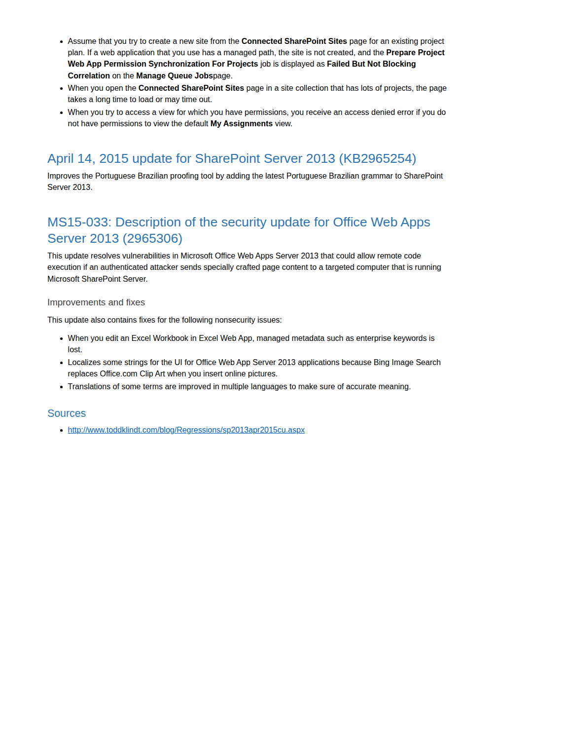Assume that you try to create a new site from the Connected SharePoint Sites page for an existing project plan. If a web application that you use has a managed path, the site is not created, and the Prepare Project Web App Permission Synchronization For Projects job is displayed as Failed But Not Blocking Correlation on the Manage Queue Jobspage.
When you open the Connected SharePoint Sites page in a site collection that has lots of projects, the page takes a long time to load or may time out.
When you try to access a view for which you have permissions, you receive an access denied error if you do not have permissions to view the default My Assignments view.
April 14, 2015 update for SharePoint Server 2013 (KB2965254)
Improves the Portuguese Brazilian proofing tool by adding the latest Portuguese Brazilian grammar to SharePoint Server 2013.
MS15-033: Description of the security update for Office Web Apps Server 2013 (2965306)
This update resolves vulnerabilities in Microsoft Office Web Apps Server 2013 that could allow remote code execution if an authenticated attacker sends specially crafted page content to a targeted computer that is running Microsoft SharePoint Server.
Improvements and fixes
This update also contains fixes for the following nonsecurity issues:
When you edit an Excel Workbook in Excel Web App, managed metadata such as enterprise keywords is lost.
Localizes some strings for the UI for Office Web App Server 2013 applications because Bing Image Search replaces Office.com Clip Art when you insert online pictures.
Translations of some terms are improved in multiple languages to make sure of accurate meaning.
Sources
http://www.toddklindt.com/blog/Regressions/sp2013apr2015cu.aspx